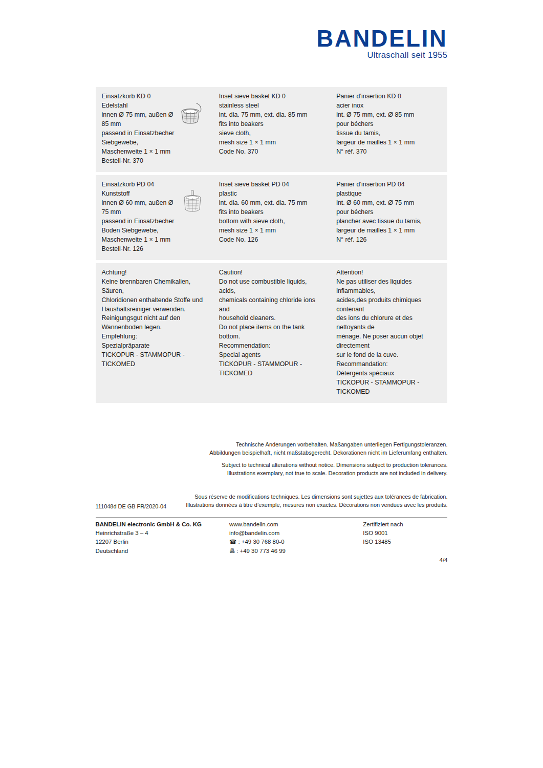BANDELIN
Ultraschall seit 1955
| Einsatzkorb KD 0 Edelstahl innen Ø 75 mm, außen Ø 85 mm passend in Einsatzbecher Siebgewebe, Maschenweite 1 × 1 mm Bestell-Nr. 370 | Inset sieve basket KD 0 stainless steel int. dia. 75 mm, ext. dia. 85 mm fits into beakers sieve cloth, mesh size 1 × 1 mm Code No. 370 | Panier d’insertion KD 0 acier inox int. Ø 75 mm, ext. Ø 85 mm pour béchers tissue du tamis, largeur de mailles 1 × 1 mm N° réf. 370 |
| Einsatzkorb PD 04 Kunststoff innen Ø 60 mm, außen Ø 75 mm passend in Einsatzbecher Boden Siebgewebe, Maschenweite 1 × 1 mm Bestell-Nr. 126 | Inset sieve basket PD 04 plastic int. dia. 60 mm, ext. dia. 75 mm fits into beakers bottom with sieve cloth, mesh size 1 × 1 mm Code No. 126 | Panier d’insertion PD 04 plastique int. Ø 60 mm, ext. Ø 75 mm pour béchers plancher avec tissue du tamis, largeur de mailles 1 × 1 mm N° réf. 126 |
| Achtung! Keine brennbaren Chemikalien, Säuren, Chloridionen enthaltende Stoffe und Haushaltsreiniger verwenden. Reinigungsgut nicht auf den Wannenboden legen. Empfehlung: Spezialpräparate TICKOPUR - STAMMOPUR - TICKOMED | Caution! Do not use combustible liquids, acids, chemicals containing chloride ions and household cleaners. Do not place items on the tank bottom. Recommendation: Special agents TICKOPUR - STAMMOPUR - TICKOMED | Attention! Ne pas utiliser des liquides inflammables, acides,des produits chimiques contenant des ions du chlorure et des nettoyants de ménage. Ne poser aucun objet directement sur le fond de la cuve. Recommandation: Détergents spéciaux TICKOPUR - STAMMOPUR - TICKOMED |
Technische Änderungen vorbehalten. Maßangaben unterliegen Fertigungstoleranzen.
Abbildungen beispielhaft, nicht maßstabsgerecht. Dekorationen nicht im Lieferumfang enthalten.
Subject to technical alterations without notice. Dimensions subject to production tolerances.
Illustrations exemplary, not true to scale. Decoration products are not included in delivery.
111048d DE GB FR/2020-04
Sous réserve de modifications techniques. Les dimensions sont sujettes aux tolérances de fabrication.
Illustrations données à titre d’exemple, mesures non exactes. Décorations non vendues avec les produits.
BANDELIN electronic GmbH & Co. KG
Heinrichstraße 3 – 4
12207 Berlin
Deutschland
www.bandelin.com
info@bandelin.com
☎ : +49 30 768 80-0
🖷 : +49 30 773 46 99
Zertifiziert nach
ISO 9001
ISO 13485
4/4